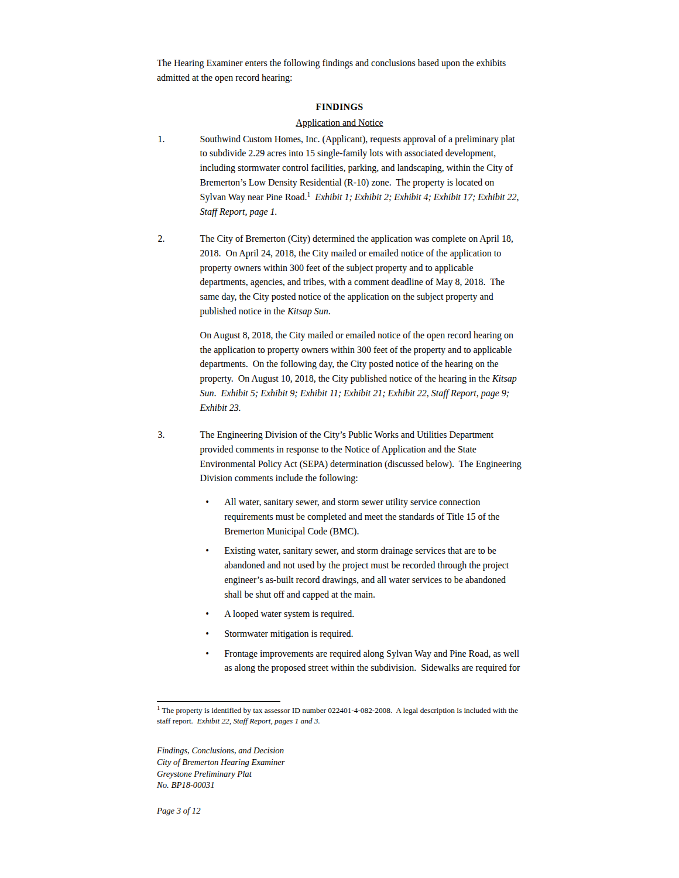The Hearing Examiner enters the following findings and conclusions based upon the exhibits admitted at the open record hearing:
FINDINGS
Application and Notice
1.
Southwind Custom Homes, Inc. (Applicant), requests approval of a preliminary plat to subdivide 2.29 acres into 15 single-family lots with associated development, including stormwater control facilities, parking, and landscaping, within the City of Bremerton’s Low Density Residential (R-10) zone. The property is located on Sylvan Way near Pine Road.1 Exhibit 1; Exhibit 2; Exhibit 4; Exhibit 17; Exhibit 22, Staff Report, page 1.
2.
The City of Bremerton (City) determined the application was complete on April 18, 2018. On April 24, 2018, the City mailed or emailed notice of the application to property owners within 300 feet of the subject property and to applicable departments, agencies, and tribes, with a comment deadline of May 8, 2018. The same day, the City posted notice of the application on the subject property and published notice in the Kitsap Sun.
On August 8, 2018, the City mailed or emailed notice of the open record hearing on the application to property owners within 300 feet of the property and to applicable departments. On the following day, the City posted notice of the hearing on the property. On August 10, 2018, the City published notice of the hearing in the Kitsap Sun. Exhibit 5; Exhibit 9; Exhibit 11; Exhibit 21; Exhibit 22, Staff Report, page 9; Exhibit 23.
3.
The Engineering Division of the City’s Public Works and Utilities Department provided comments in response to the Notice of Application and the State Environmental Policy Act (SEPA) determination (discussed below). The Engineering Division comments include the following:
• All water, sanitary sewer, and storm sewer utility service connection requirements must be completed and meet the standards of Title 15 of the Bremerton Municipal Code (BMC).
• Existing water, sanitary sewer, and storm drainage services that are to be abandoned and not used by the project must be recorded through the project engineer’s as-built record drawings, and all water services to be abandoned shall be shut off and capped at the main.
• A looped water system is required.
• Stormwater mitigation is required.
• Frontage improvements are required along Sylvan Way and Pine Road, as well as along the proposed street within the subdivision. Sidewalks are required for
1 The property is identified by tax assessor ID number 022401-4-082-2008. A legal description is included with the staff report. Exhibit 22, Staff Report, pages 1 and 3.
Findings, Conclusions, and Decision
City of Bremerton Hearing Examiner
Greystone Preliminary Plat
No. BP18-00031
Page 3 of 12